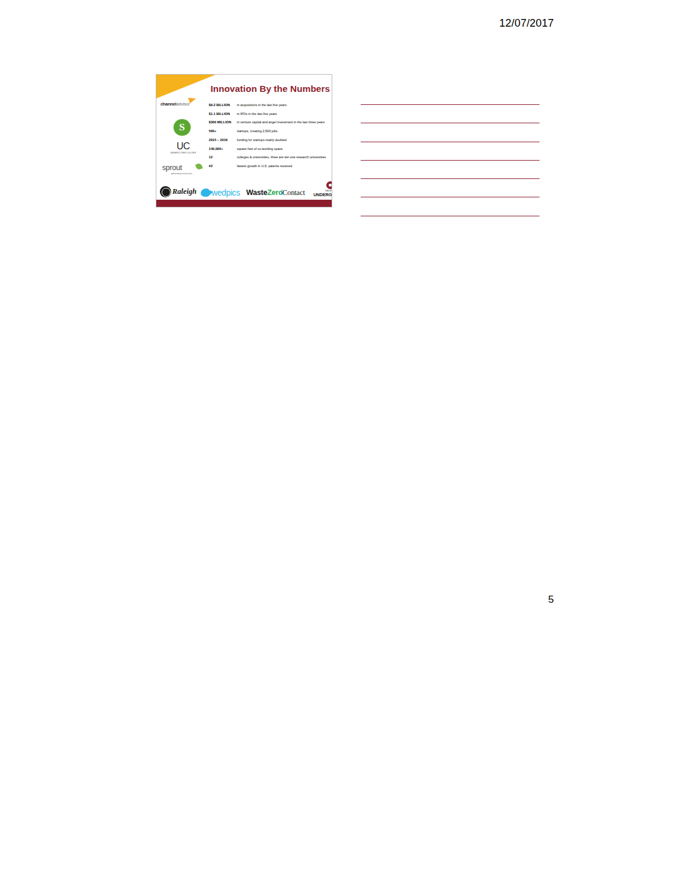12/07/2017
Innovation By the Numbers
| $9.2 BILLION | in acquisitions in the last five years |
| $1.1 BILLION | in IPOs in the last five years |
| $300 MILLION | in venture capital and angel investment in the last three years |
| 500+ | startups, creating 2,500 jobs |
| 2015 – 2016 | funding for startups nearly doubled |
| 140,000+ | square feet of co-working space |
| 12 | colleges & universities, three are tier-one research universities |
| #2 | fastest growth in U.S. patents received |
channel advisor
S
UC
UNDERCOVER COLORS
sprout
pharmaceuticals
Raleigh
wedpics
Waste Zero
i Contact
RALEIGH
UNDERGROUND
5